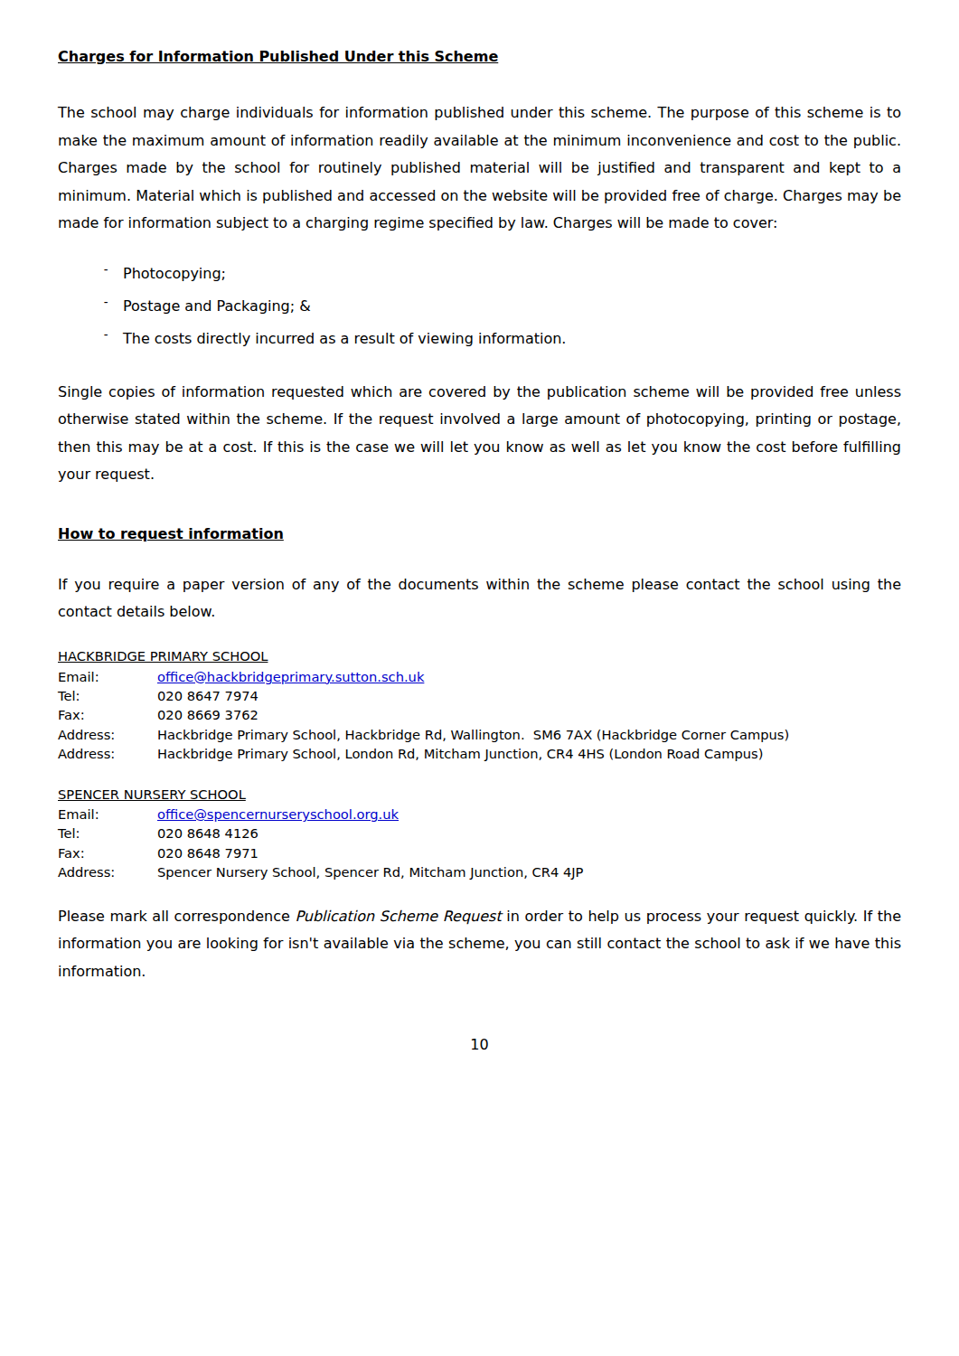Charges for Information Published Under this Scheme
The school may charge individuals for information published under this scheme. The purpose of this scheme is to make the maximum amount of information readily available at the minimum inconvenience and cost to the public. Charges made by the school for routinely published material will be justified and transparent and kept to a minimum. Material which is published and accessed on the website will be provided free of charge. Charges may be made for information subject to a charging regime specified by law. Charges will be made to cover:
Photocopying;
Postage and Packaging; &
The costs directly incurred as a result of viewing information.
Single copies of information requested which are covered by the publication scheme will be provided free unless otherwise stated within the scheme. If the request involved a large amount of photocopying, printing or postage, then this may be at a cost. If this is the case we will let you know as well as let you know the cost before fulfilling your request.
How to request information
If you require a paper version of any of the documents within the scheme please contact the school using the contact details below.
HACKBRIDGE PRIMARY SCHOOL
Email: office@hackbridgeprimary.sutton.sch.uk
Tel: 020 8647 7974
Fax: 020 8669 3762
Address: Hackbridge Primary School, Hackbridge Rd, Wallington. SM6 7AX (Hackbridge Corner Campus)
Address: Hackbridge Primary School, London Rd, Mitcham Junction, CR4 4HS (London Road Campus)
SPENCER NURSERY SCHOOL
Email: office@spencernurseryschool.org.uk
Tel: 020 8648 4126
Fax: 020 8648 7971
Address: Spencer Nursery School, Spencer Rd, Mitcham Junction, CR4 4JP
Please mark all correspondence Publication Scheme Request in order to help us process your request quickly. If the information you are looking for isn't available via the scheme, you can still contact the school to ask if we have this information.
10